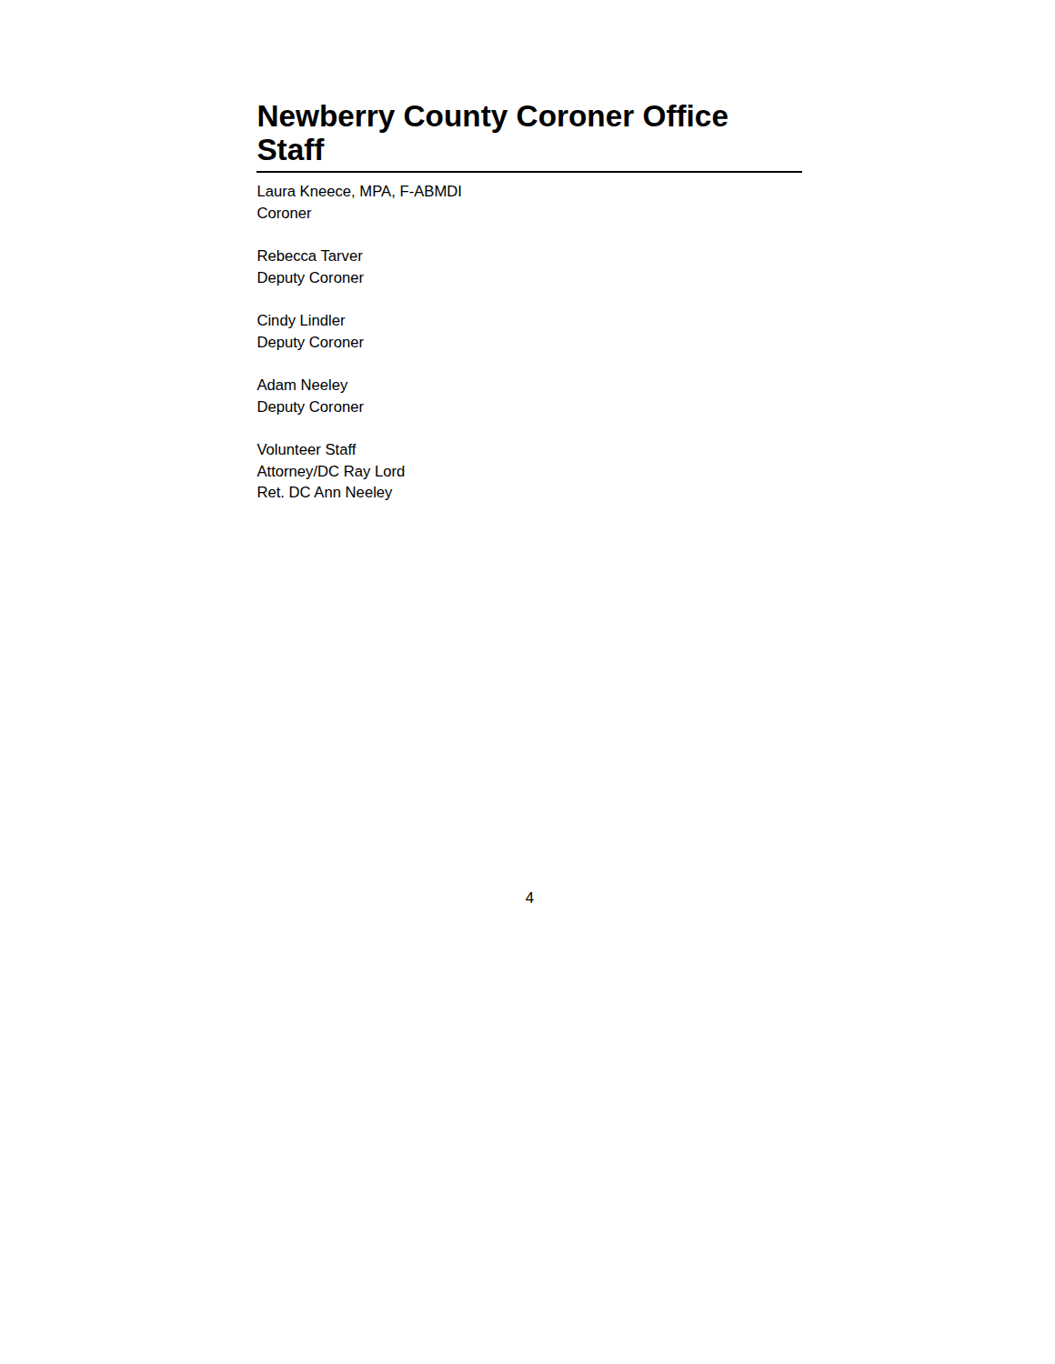Newberry County Coroner Office Staff
Laura Kneece, MPA, F-ABMDI
Coroner
Rebecca Tarver
Deputy Coroner
Cindy Lindler
Deputy Coroner
Adam Neeley
Deputy Coroner
Volunteer Staff
Attorney/DC Ray Lord
Ret. DC Ann Neeley
4